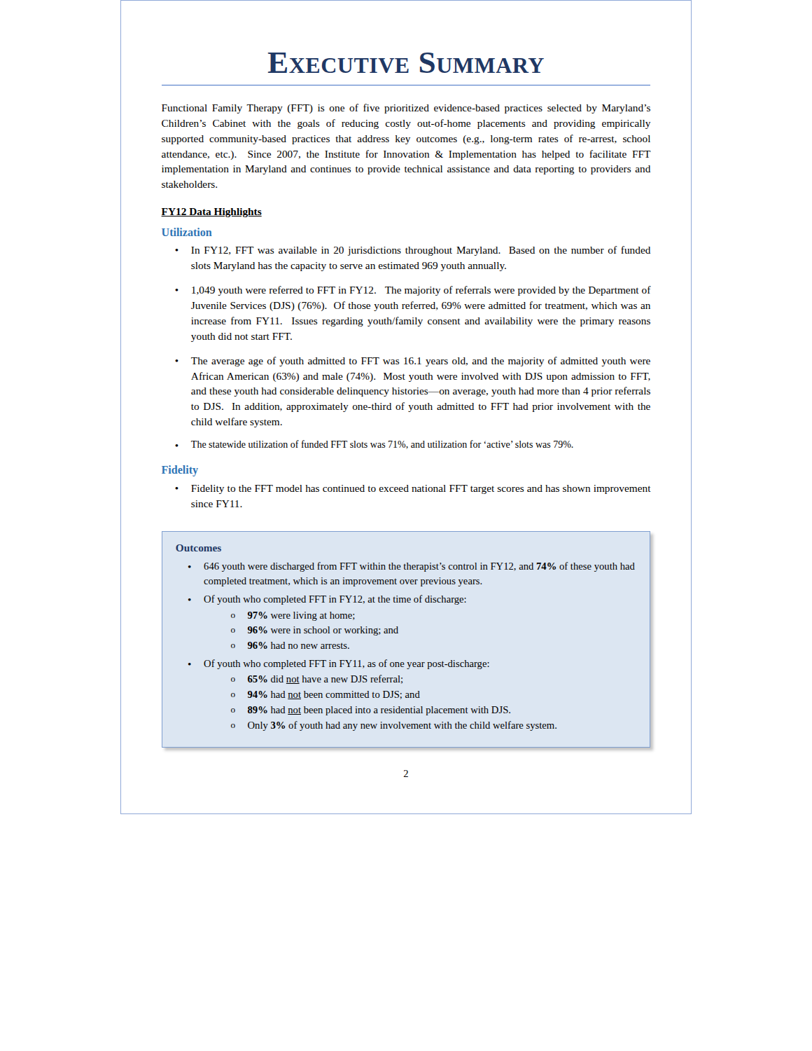Executive Summary
Functional Family Therapy (FFT) is one of five prioritized evidence-based practices selected by Maryland’s Children’s Cabinet with the goals of reducing costly out-of-home placements and providing empirically supported community-based practices that address key outcomes (e.g., long-term rates of re-arrest, school attendance, etc.). Since 2007, the Institute for Innovation & Implementation has helped to facilitate FFT implementation in Maryland and continues to provide technical assistance and data reporting to providers and stakeholders.
FY12 Data Highlights
Utilization
In FY12, FFT was available in 20 jurisdictions throughout Maryland. Based on the number of funded slots Maryland has the capacity to serve an estimated 969 youth annually.
1,049 youth were referred to FFT in FY12. The majority of referrals were provided by the Department of Juvenile Services (DJS) (76%). Of those youth referred, 69% were admitted for treatment, which was an increase from FY11. Issues regarding youth/family consent and availability were the primary reasons youth did not start FFT.
The average age of youth admitted to FFT was 16.1 years old, and the majority of admitted youth were African American (63%) and male (74%). Most youth were involved with DJS upon admission to FFT, and these youth had considerable delinquency histories—on average, youth had more than 4 prior referrals to DJS. In addition, approximately one-third of youth admitted to FFT had prior involvement with the child welfare system.
The statewide utilization of funded FFT slots was 71%, and utilization for ‘active’ slots was 79%.
Fidelity
Fidelity to the FFT model has continued to exceed national FFT target scores and has shown improvement since FY11.
Outcomes
646 youth were discharged from FFT within the therapist’s control in FY12, and 74% of these youth had completed treatment, which is an improvement over previous years.
Of youth who completed FFT in FY12, at the time of discharge:
97% were living at home;
96% were in school or working; and
96% had no new arrests.
Of youth who completed FFT in FY11, as of one year post-discharge:
65% did not have a new DJS referral;
94% had not been committed to DJS; and
89% had not been placed into a residential placement with DJS.
Only 3% of youth had any new involvement with the child welfare system.
2